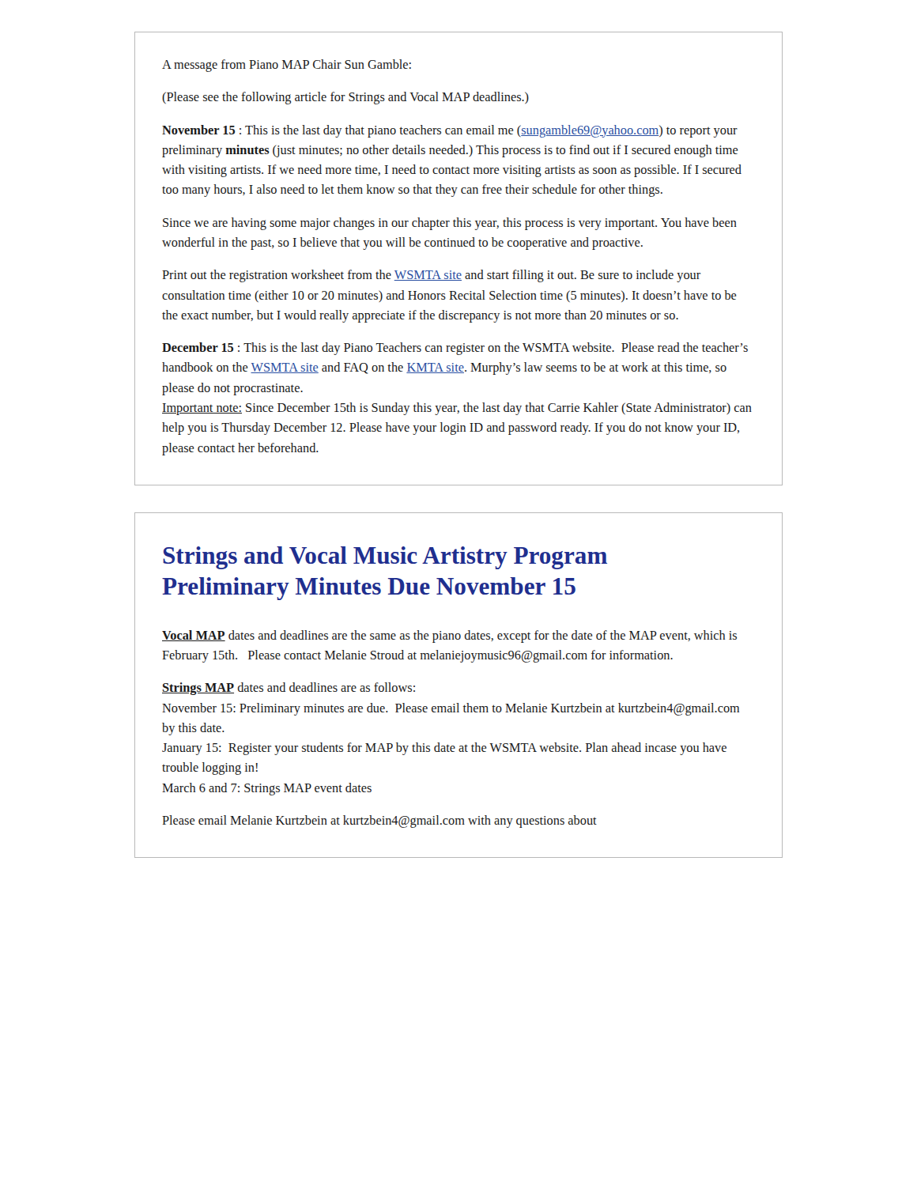A message from Piano MAP Chair Sun Gamble:
(Please see the following article for Strings and Vocal MAP deadlines.)
November 15 : This is the last day that piano teachers can email me (sungamble69@yahoo.com) to report your preliminary minutes (just minutes; no other details needed.) This process is to find out if I secured enough time with visiting artists. If we need more time, I need to contact more visiting artists as soon as possible. If I secured too many hours, I also need to let them know so that they can free their schedule for other things.
Since we are having some major changes in our chapter this year, this process is very important. You have been wonderful in the past, so I believe that you will be continued to be cooperative and proactive.
Print out the registration worksheet from the WSMTA site and start filling it out. Be sure to include your consultation time (either 10 or 20 minutes) and Honors Recital Selection time (5 minutes). It doesn’t have to be the exact number, but I would really appreciate if the discrepancy is not more than 20 minutes or so.
December 15 : This is the last day Piano Teachers can register on the WSMTA website. Please read the teacher’s handbook on the WSMTA site and FAQ on the KMTA site. Murphy’s law seems to be at work at this time, so please do not procrastinate.
Important note: Since December 15th is Sunday this year, the last day that Carrie Kahler (State Administrator) can help you is Thursday December 12. Please have your login ID and password ready. If you do not know your ID, please contact her beforehand.
Strings and Vocal Music Artistry Program
Preliminary Minutes Due November 15
Vocal MAP dates and deadlines are the same as the piano dates, except for the date of the MAP event, which is February 15th. Please contact Melanie Stroud at melaniejoymusic96@gmail.com for information.
Strings MAP dates and deadlines are as follows:
November 15: Preliminary minutes are due. Please email them to Melanie Kurtzbein at kurtzbein4@gmail.com by this date.
January 15: Register your students for MAP by this date at the WSMTA website. Plan ahead incase you have trouble logging in!
March 6 and 7: Strings MAP event dates
Please email Melanie Kurtzbein at kurtzbein4@gmail.com with any questions about